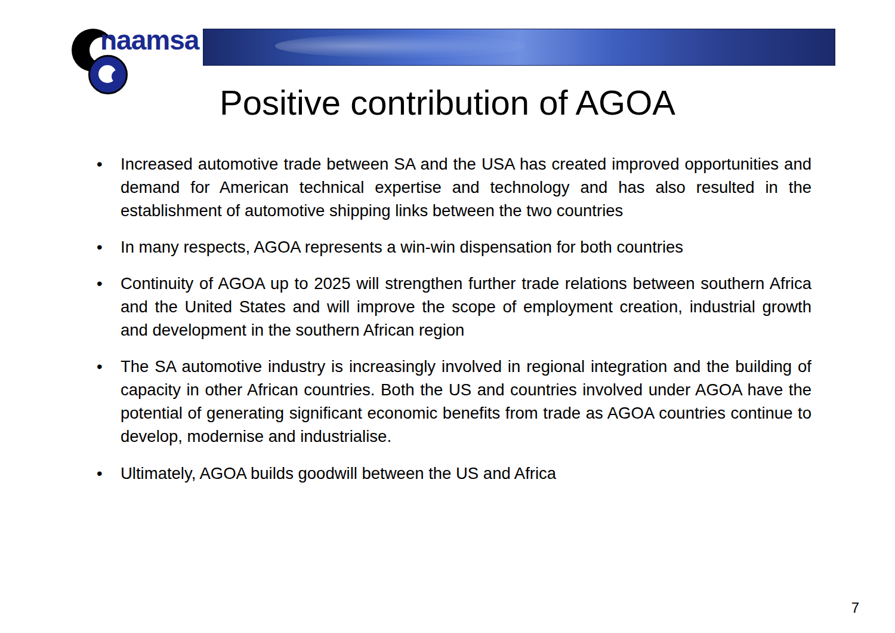naamsa
Positive contribution of AGOA
Increased automotive trade between SA and the USA has created improved opportunities and demand for American technical expertise and technology and has also resulted in the establishment of automotive shipping links between the two countries
In many respects, AGOA represents a win-win dispensation for both countries
Continuity of AGOA up to 2025 will strengthen further trade relations between southern Africa and the United States and will improve the scope of employment creation, industrial growth and development in the southern African region
The SA automotive industry is increasingly involved in regional integration and the building of capacity in other African countries. Both the US and countries involved under AGOA have the potential of generating significant economic benefits from trade as AGOA countries continue to develop, modernise and industrialise.
Ultimately, AGOA builds goodwill between the US and Africa
7